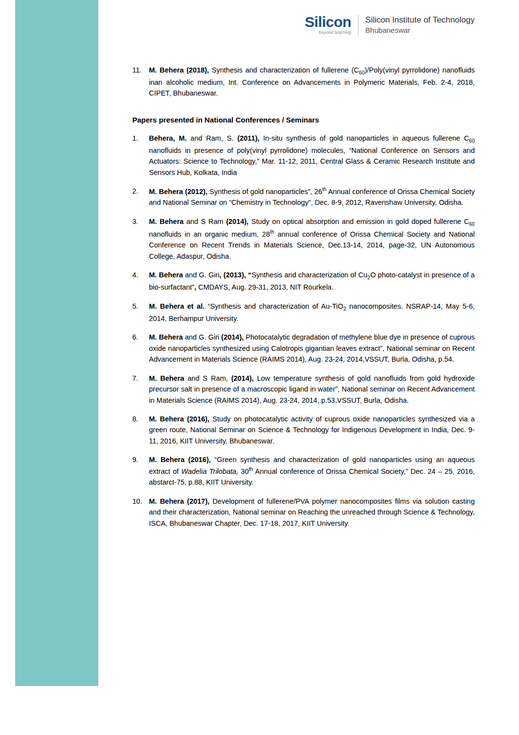Silicon
beyond teaching
Silicon Institute of Technology
Bhubaneswar
11.
M. Behera (2018), Synthesis and characterization of fullerene (C60)/Poly(vinyl pyrrolidone) nanofluids inan alcoholic medium, Int. Conference on Advancements in Polymeric Materials, Feb. 2-4, 2018, CIPET, Bhubaneswar.
Papers presented in National Conferences / Seminars
1.
Behera, M. and Ram, S. (2011), In-situ synthesis of gold nanoparticles in aqueous fullerene C60 nanofluids in presence of poly(vinyl pyrrolidone) molecules, “National Conference on Sensors and Actuators: Science to Technology,” Mar. 11-12, 2011, Central Glass & Ceramic Research Institute and Sensors Hub, Kolkata, India
2.
M. Behera (2012), Synthesis of gold nanoparticles”, 26th Annual conference of Orissa Chemical Society and National Seminar on “Chemistry in Technology”, Dec. 8-9, 2012, Ravenshaw University, Odisha.
3.
M. Behera and S Ram (2014), Study on optical absorption and emission in gold doped fullerene C60 nanofluids in an organic medium, 28th annual conference of Orissa Chemical Society and National Conference on Recent Trends in Materials Science, Dec.13-14, 2014, page-32, UN Autonomous College, Adaspur, Odisha.
4.
M. Behera and G. Giri, (2013), “Synthesis and characterization of Cu2O photo-catalyst in presence of a bio-surfactant”, CMDAYS, Aug. 29-31, 2013, NIT Rourkela.
5.
M. Behera et al. “Synthesis and characterization of Au-TiO2 nanocomposites. NSRAP-14, May 5-6, 2014, Berhampur University.
6.
M. Behera and G. Giri (2014), Photocatalytic degradation of methylene blue dye in presence of cuprous oxide nanoparticles synthesized using Calotropis gigantian leaves extract”, National seminar on Recent Advancement in Materials Science (RAIMS 2014), Aug. 23-24, 2014,VSSUT, Burla, Odisha, p.54.
7.
M. Behera and S Ram, (2014), Low temperature synthesis of gold nanofluids from gold hydroxide precursor salt in presence of a macroscopic ligand in water”, National seminar on Recent Advancement in Materials Science (RAIMS 2014), Aug. 23-24, 2014, p.53,VSSUT, Burla, Odisha.
8.
M. Behera (2016), Study on photocatalytic activity of cuprous oxide nanoparticles synthesized via a green route, National Seminar on Science & Technology for Indigenous Development in India, Dec. 9-11, 2016, KIIT University, Bhubaneswar.
9.
M. Behera (2016), “Green synthesis and characterization of gold nanoparticles using an aqueous extract of Wadelia Trilobata, 30th Annual conference of Orissa Chemical Society,” Dec. 24 – 25, 2016, abstarct-75, p.88, KIIT University.
10.
M. Behera (2017), Development of fullerene/PVA polymer nanocomposites films via solution casting and their characterization, National seminar on Reaching the unreached through Science & Technology, ISCA, Bhubaneswar Chapter, Dec. 17-18, 2017, KIIT University.